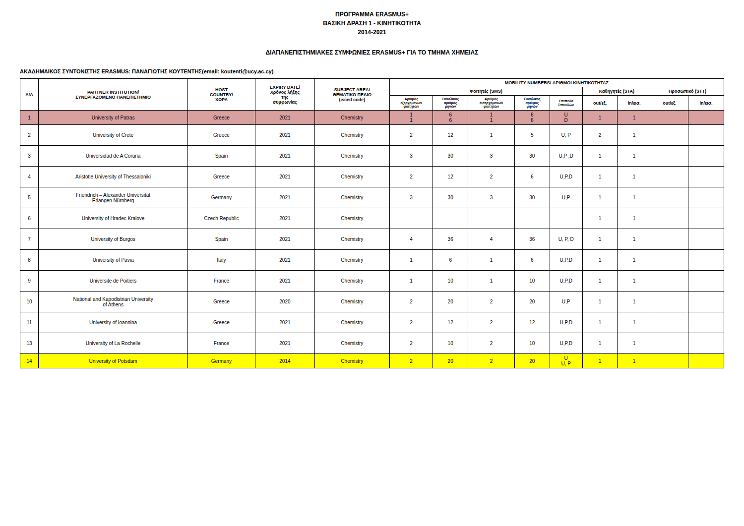ΠΡΟΓΡΑΜΜΑ ERASMUS+
ΒΑΣΙΚΗ ΔΡΑΣΗ 1 - ΚΙΝΗΤΙΚΟΤΗΤΑ
2014-2021
ΔΙΑΠΑΝΕΠΙΣΤΗΜΙΑΚΕΣ ΣΥΜΦΩΝΙΕΣ ERASMUS+ ΓΙΑ ΤΟ ΤΜΗΜΑ ΧΗΜΕΙΑΣ
ΑΚΑΔΗΜΑΙΚΟΣ ΣΥΝΤΟΝΙΣΤΗΣ ERASMUS: ΠΑΝΑΓΙΩΤΗΣ ΚΟΥΤΕΝΤΗΣ(email: koutenti@ucy.ac.cy)
| Α/Α | PARTNER INSTITUTION/ ΣΥΝΕΡΓΑΖΟΜΕΝΟ ΠΑΝΕΠΙΣΤΗΜΙΟ | HOST COUNTRY/ ΧΩΡΑ | EXPIRY DATE/ Χρόνος λήξης της συμφωνίας | SUBJECT AREA/ ΘΕΜΑΤΙΚΟ ΠΕΔΙΟ (isced code) | MOBILITY NUMBERS/ ΑΡΙΘΜΟΙ ΚΙΝΗΤΙΚΟΤΗΤΑΣ |
| --- | --- | --- | --- | --- | --- |
| Φοιτητές (SMS) | Καθηγητές (STA) | Προσωπικό (STT) |
| Αριθμός εξερχόμενων φοιτητών | Συνολικός αριθμός μηνών | Αριθμός εισερχόμενων φοιτητών | Συνολικός αριθμός μηνών | Επίπεδο Σπουδών | out/εξ. | in/εισ. | out/εξ. | in/εισ. |
| 1 | University of Patras | Greece | 2021 | Chemistry | 1 1 | 6 6 | 1 1 | 6 6 | U D | 1 | 1 | | |
| 2 | University of Crete | Greece | 2021 | Chemistry | 2 | 12 | 1 | 5 | U, P | 2 | 1 | | |
| 3 | Universidad de A Coruna | Spain | 2021 | Chemistry | 3 | 30 | 3 | 30 | U,P ,D | 1 | 1 | | |
| 4 | Aristotle University of Thessaloniki | Greece | 2021 | Chemistry | 2 | 12 | 2 | 6 | U,P,D | 1 | 1 | | |
| 5 | Friendrich – Alexander Universitat Erlangen Nürnberg | Germany | 2021 | Chemistry | 3 | 30 | 3 | 30 | U,P | 1 | 1 | | |
| 6 | University of Hradec Kralove | Czech Republic | 2021 | Chemistry | | | | | | 1 | 1 | | |
| 7 | University of Burgos | Spain | 2021 | Chemistry | 4 | 36 | 4 | 36 | U, P, D | 1 | 1 | | |
| 8 | University of Pavia | Italy | 2021 | Chemistry | 1 | 6 | 1 | 6 | U,P,D | 1 | 1 | | |
| 9 | Universite de Poitiers | France | 2021 | Chemistry | 1 | 10 | 1 | 10 | U,P,D | 1 | 1 | | |
| 10 | National and Kapodistrian University of Athens | Greece | 2020 | Chemistry | 2 | 20 | 2 | 20 | U,P | 1 | 1 | | |
| 11 | University of Ioannina | Greece | 2021 | Chemistry | 2 | 12 | 2 | 12 | U,P,D | 1 | 1 | | |
| 13 | University of La Rochelle | France | 2021 | Chemistry | 2 | 10 | 2 | 10 | U,P,D | 1 | 1 | | |
| 14 | University of Potsdam | Germany | 2014 | Chemistry | 2 | 20 | 2 | 20 | U U, P | 1 | 1 | | |